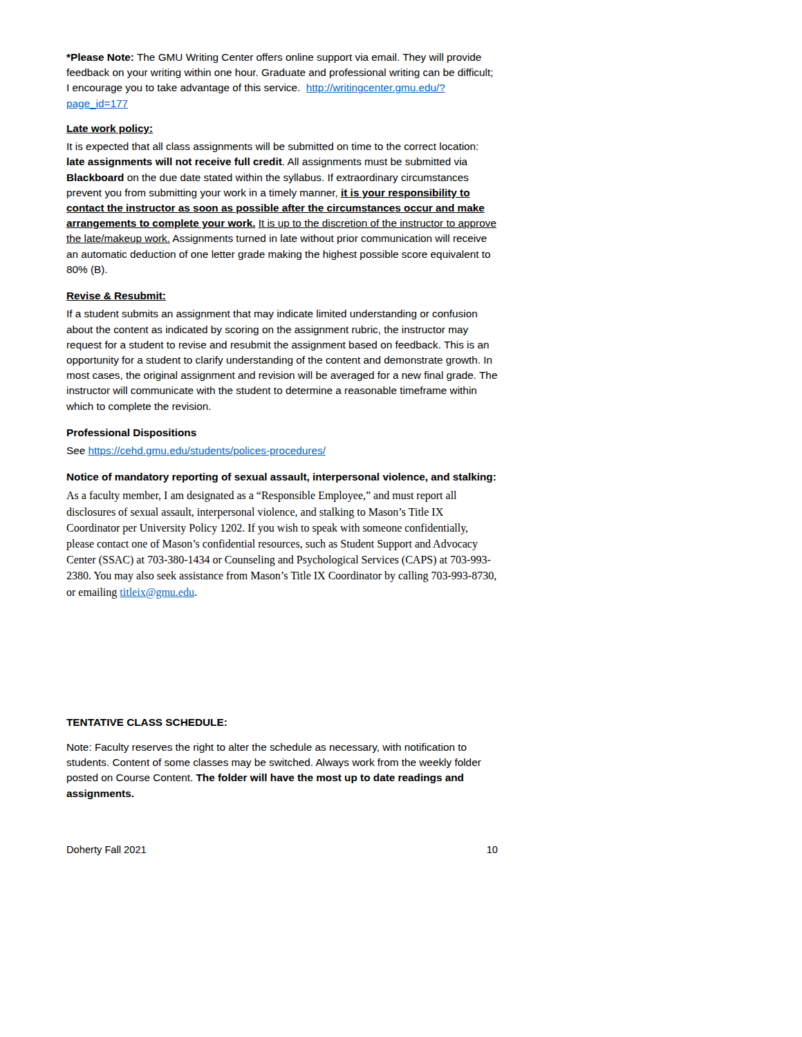*Please Note: The GMU Writing Center offers online support via email. They will provide feedback on your writing within one hour. Graduate and professional writing can be difficult; I encourage you to take advantage of this service. http://writingcenter.gmu.edu/?page_id=177
Late work policy:
It is expected that all class assignments will be submitted on time to the correct location: late assignments will not receive full credit. All assignments must be submitted via Blackboard on the due date stated within the syllabus. If extraordinary circumstances prevent you from submitting your work in a timely manner, it is your responsibility to contact the instructor as soon as possible after the circumstances occur and make arrangements to complete your work. It is up to the discretion of the instructor to approve the late/makeup work. Assignments turned in late without prior communication will receive an automatic deduction of one letter grade making the highest possible score equivalent to 80% (B).
Revise & Resubmit:
If a student submits an assignment that may indicate limited understanding or confusion about the content as indicated by scoring on the assignment rubric, the instructor may request for a student to revise and resubmit the assignment based on feedback. This is an opportunity for a student to clarify understanding of the content and demonstrate growth. In most cases, the original assignment and revision will be averaged for a new final grade. The instructor will communicate with the student to determine a reasonable timeframe within which to complete the revision.
Professional Dispositions
See https://cehd.gmu.edu/students/polices-procedures/
Notice of mandatory reporting of sexual assault, interpersonal violence, and stalking:
As a faculty member, I am designated as a “Responsible Employee,” and must report all disclosures of sexual assault, interpersonal violence, and stalking to Mason’s Title IX Coordinator per University Policy 1202. If you wish to speak with someone confidentially, please contact one of Mason’s confidential resources, such as Student Support and Advocacy Center (SSAC) at 703-380-1434 or Counseling and Psychological Services (CAPS) at 703-993-2380. You may also seek assistance from Mason’s Title IX Coordinator by calling 703-993-8730, or emailing titleix@gmu.edu.
TENTATIVE CLASS SCHEDULE:
Note: Faculty reserves the right to alter the schedule as necessary, with notification to students. Content of some classes may be switched. Always work from the weekly folder posted on Course Content. The folder will have the most up to date readings and assignments.
Doherty Fall 2021 10